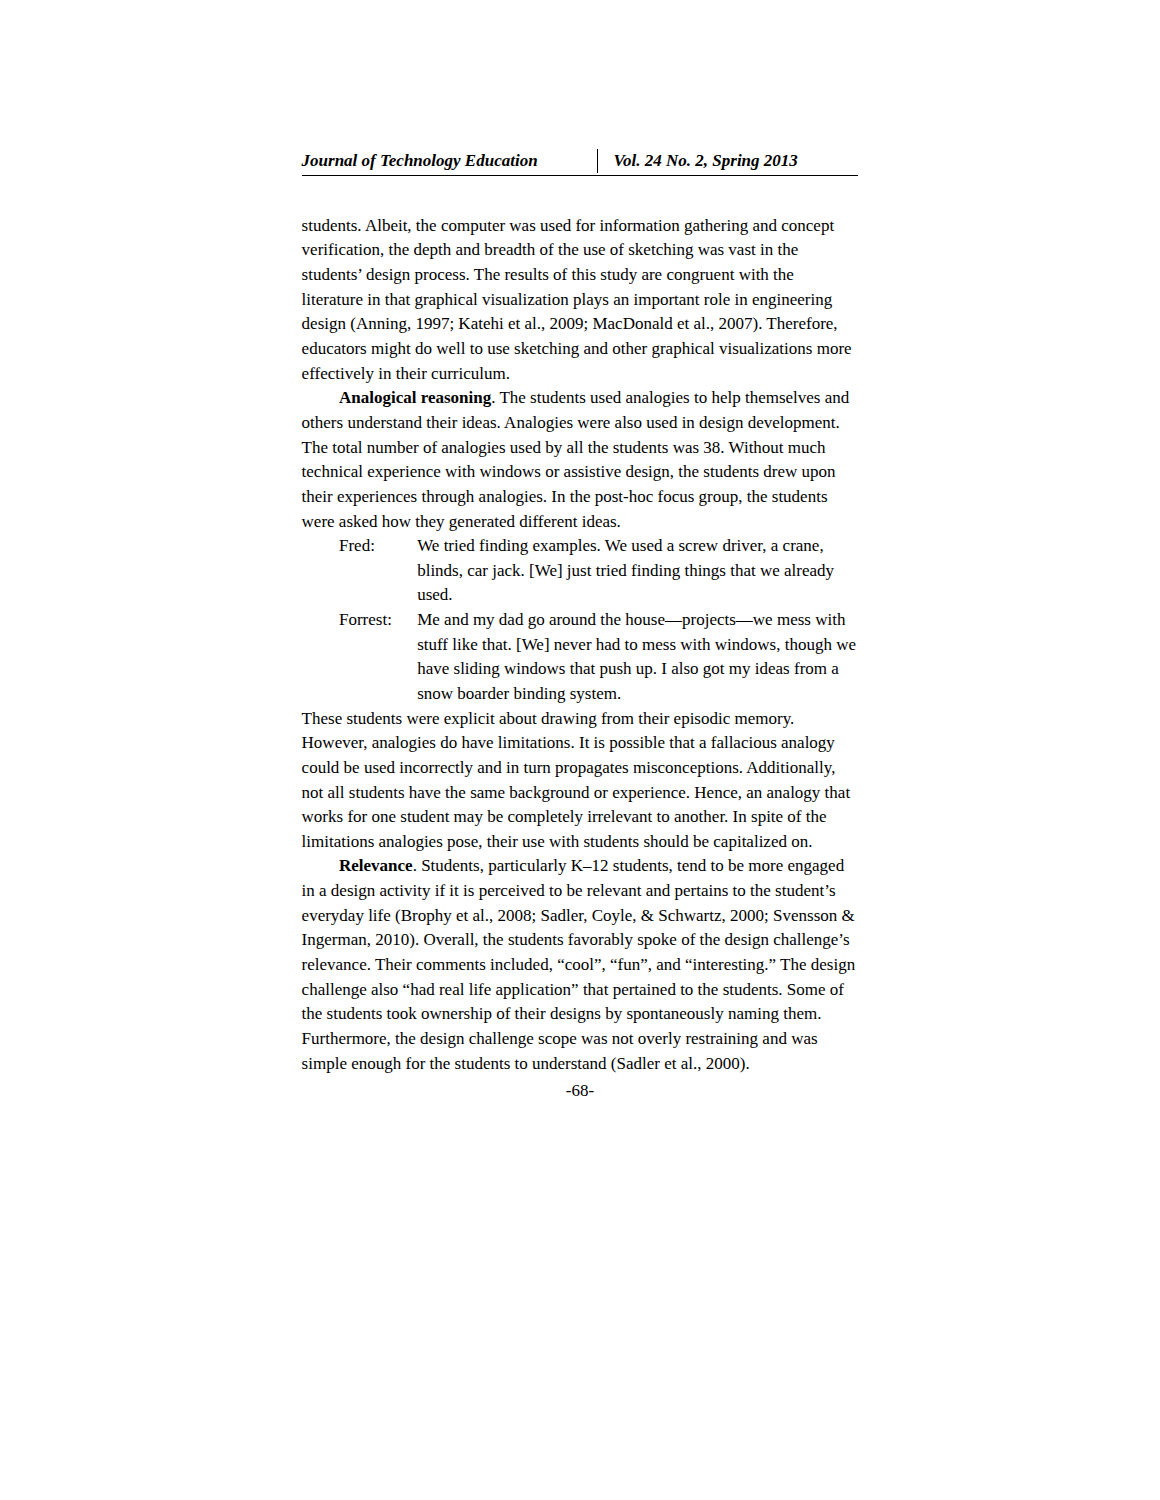Journal of Technology Education
Vol. 24 No. 2, Spring 2013
students. Albeit, the computer was used for information gathering and concept verification, the depth and breadth of the use of sketching was vast in the students’ design process. The results of this study are congruent with the literature in that graphical visualization plays an important role in engineering design (Anning, 1997; Katehi et al., 2009; MacDonald et al., 2007). Therefore, educators might do well to use sketching and other graphical visualizations more effectively in their curriculum.
Analogical reasoning. The students used analogies to help themselves and others understand their ideas. Analogies were also used in design development. The total number of analogies used by all the students was 38. Without much technical experience with windows or assistive design, the students drew upon their experiences through analogies. In the post-hoc focus group, the students were asked how they generated different ideas.
Fred:
We tried finding examples. We used a screw driver, a crane, blinds, car jack. [We] just tried finding things that we already used.
Forrest:
Me and my dad go around the house—projects—we mess with stuff like that. [We] never had to mess with windows, though we have sliding windows that push up. I also got my ideas from a snow boarder binding system.
These students were explicit about drawing from their episodic memory. However, analogies do have limitations. It is possible that a fallacious analogy could be used incorrectly and in turn propagates misconceptions. Additionally, not all students have the same background or experience. Hence, an analogy that works for one student may be completely irrelevant to another. In spite of the limitations analogies pose, their use with students should be capitalized on.
Relevance. Students, particularly K–12 students, tend to be more engaged in a design activity if it is perceived to be relevant and pertains to the student’s everyday life (Brophy et al., 2008; Sadler, Coyle, & Schwartz, 2000; Svensson & Ingerman, 2010). Overall, the students favorably spoke of the design challenge’s relevance. Their comments included, “cool”, “fun”, and “interesting.” The design challenge also “had real life application” that pertained to the students. Some of the students took ownership of their designs by spontaneously naming them. Furthermore, the design challenge scope was not overly restraining and was simple enough for the students to understand (Sadler et al., 2000).
-68-